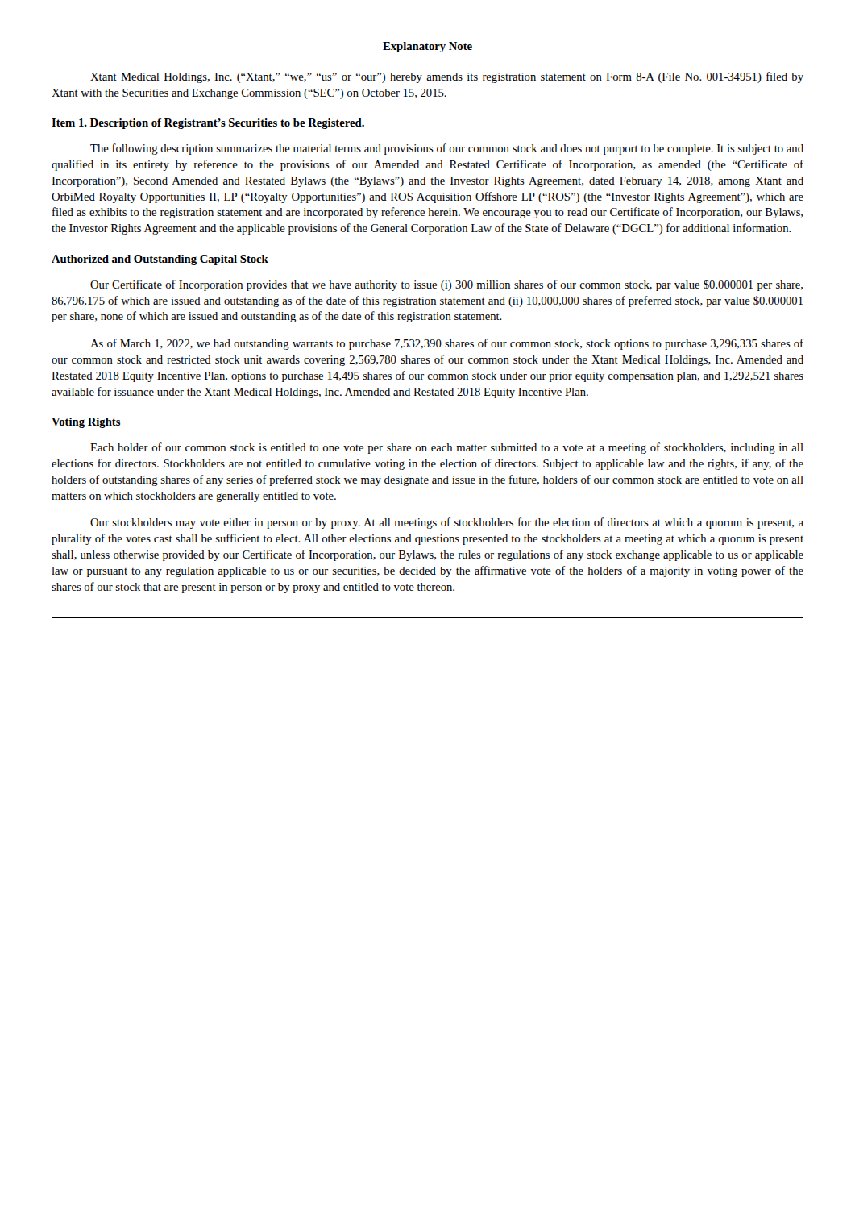Explanatory Note
Xtant Medical Holdings, Inc. (“Xtant,” “we,” “us” or “our”) hereby amends its registration statement on Form 8-A (File No. 001-34951) filed by Xtant with the Securities and Exchange Commission (“SEC”) on October 15, 2015.
Item 1. Description of Registrant’s Securities to be Registered.
The following description summarizes the material terms and provisions of our common stock and does not purport to be complete. It is subject to and qualified in its entirety by reference to the provisions of our Amended and Restated Certificate of Incorporation, as amended (the “Certificate of Incorporation”), Second Amended and Restated Bylaws (the “Bylaws”) and the Investor Rights Agreement, dated February 14, 2018, among Xtant and OrbiMed Royalty Opportunities II, LP (“Royalty Opportunities”) and ROS Acquisition Offshore LP (“ROS”) (the “Investor Rights Agreement”), which are filed as exhibits to the registration statement and are incorporated by reference herein. We encourage you to read our Certificate of Incorporation, our Bylaws, the Investor Rights Agreement and the applicable provisions of the General Corporation Law of the State of Delaware (“DGCL”) for additional information.
Authorized and Outstanding Capital Stock
Our Certificate of Incorporation provides that we have authority to issue (i) 300 million shares of our common stock, par value $0.000001 per share, 86,796,175 of which are issued and outstanding as of the date of this registration statement and (ii) 10,000,000 shares of preferred stock, par value $0.000001 per share, none of which are issued and outstanding as of the date of this registration statement.
As of March 1, 2022, we had outstanding warrants to purchase 7,532,390 shares of our common stock, stock options to purchase 3,296,335 shares of our common stock and restricted stock unit awards covering 2,569,780 shares of our common stock under the Xtant Medical Holdings, Inc. Amended and Restated 2018 Equity Incentive Plan, options to purchase 14,495 shares of our common stock under our prior equity compensation plan, and 1,292,521 shares available for issuance under the Xtant Medical Holdings, Inc. Amended and Restated 2018 Equity Incentive Plan.
Voting Rights
Each holder of our common stock is entitled to one vote per share on each matter submitted to a vote at a meeting of stockholders, including in all elections for directors. Stockholders are not entitled to cumulative voting in the election of directors. Subject to applicable law and the rights, if any, of the holders of outstanding shares of any series of preferred stock we may designate and issue in the future, holders of our common stock are entitled to vote on all matters on which stockholders are generally entitled to vote.
Our stockholders may vote either in person or by proxy. At all meetings of stockholders for the election of directors at which a quorum is present, a plurality of the votes cast shall be sufficient to elect. All other elections and questions presented to the stockholders at a meeting at which a quorum is present shall, unless otherwise provided by our Certificate of Incorporation, our Bylaws, the rules or regulations of any stock exchange applicable to us or applicable law or pursuant to any regulation applicable to us or our securities, be decided by the affirmative vote of the holders of a majority in voting power of the shares of our stock that are present in person or by proxy and entitled to vote thereon.